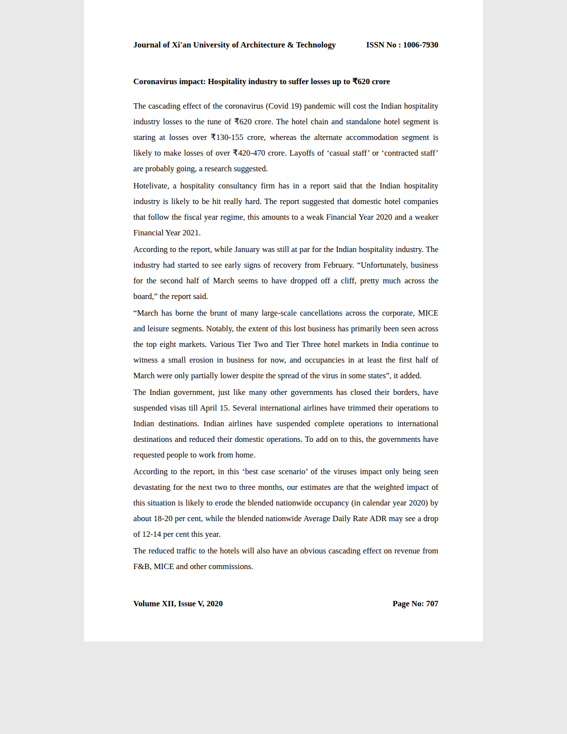Journal of Xi'an University of Architecture & Technology ISSN No : 1006-7930
Coronavirus impact: Hospitality industry to suffer losses up to ₹620 crore
The cascading effect of the coronavirus (Covid 19) pandemic will cost the Indian hospitality industry losses to the tune of ₹620 crore. The hotel chain and standalone hotel segment is staring at losses over ₹130-155 crore, whereas the alternate accommodation segment is likely to make losses of over ₹420-470 crore. Layoffs of ‘casual staff’ or ‘contracted staff’ are probably going, a research suggested.
Hotelivate, a hospitality consultancy firm has in a report said that the Indian hospitality industry is likely to be hit really hard. The report suggested that domestic hotel companies that follow the fiscal year regime, this amounts to a weak Financial Year 2020 and a weaker Financial Year 2021.
According to the report, while January was still at par for the Indian hospitality industry. The industry had started to see early signs of recovery from February. “Unfortunately, business for the second half of March seems to have dropped off a cliff, pretty much across the board,” the report said.
“March has borne the brunt of many large-scale cancellations across the corporate, MICE and leisure segments. Notably, the extent of this lost business has primarily been seen across the top eight markets. Various Tier Two and Tier Three hotel markets in India continue to witness a small erosion in business for now, and occupancies in at least the first half of March were only partially lower despite the spread of the virus in some states”, it added.
The Indian government, just like many other governments has closed their borders, have suspended visas till April 15. Several international airlines have trimmed their operations to Indian destinations. Indian airlines have suspended complete operations to international destinations and reduced their domestic operations. To add on to this, the governments have requested people to work from home.
According to the report, in this ‘best case scenario’ of the viruses impact only being seen devastating for the next two to three months, our estimates are that the weighted impact of this situation is likely to erode the blended nationwide occupancy (in calendar year 2020) by about 18-20 per cent, while the blended nationwide Average Daily Rate ADR may see a drop of 12-14 per cent this year.
The reduced traffic to the hotels will also have an obvious cascading effect on revenue from F&B, MICE and other commissions.
Volume XII, Issue V, 2020 Page No: 707